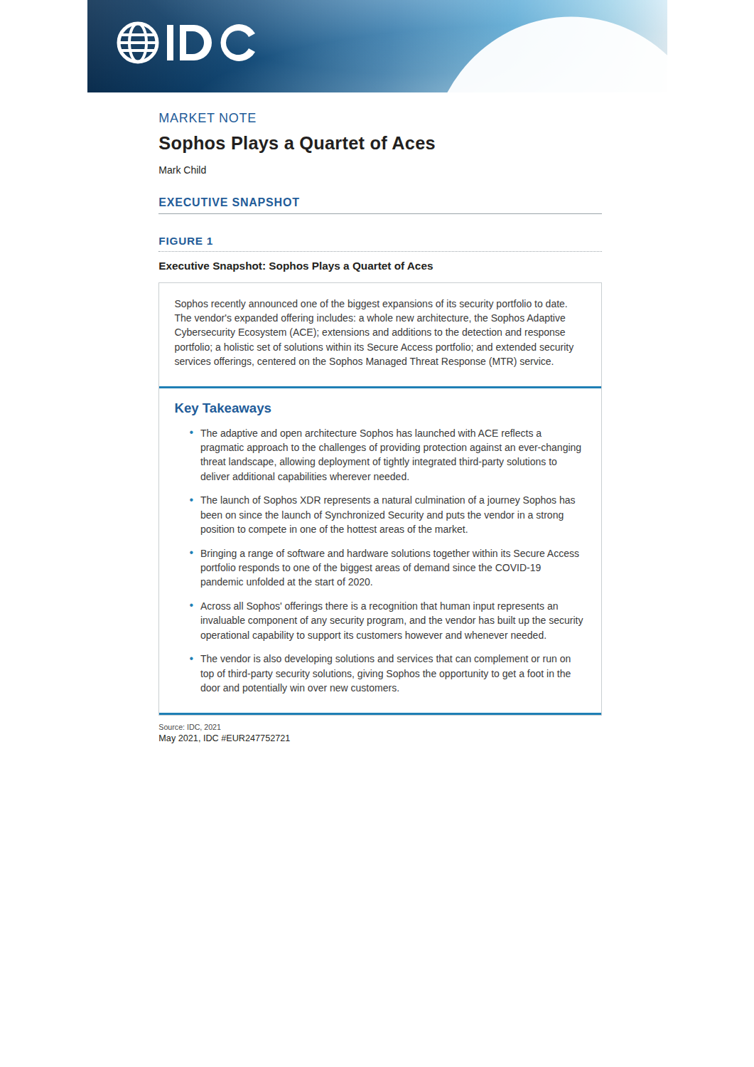MARKET NOTE
Sophos Plays a Quartet of Aces
Mark Child
EXECUTIVE SNAPSHOT
FIGURE 1
Executive Snapshot: Sophos Plays a Quartet of Aces
Sophos recently announced one of the biggest expansions of its security portfolio to date. The vendor's expanded offering includes: a whole new architecture, the Sophos Adaptive Cybersecurity Ecosystem (ACE); extensions and additions to the detection and response portfolio; a holistic set of solutions within its Secure Access portfolio; and extended security services offerings, centered on the Sophos Managed Threat Response (MTR) service.
Key Takeaways
The adaptive and open architecture Sophos has launched with ACE reflects a pragmatic approach to the challenges of providing protection against an ever-changing threat landscape, allowing deployment of tightly integrated third-party solutions to deliver additional capabilities wherever needed.
The launch of Sophos XDR represents a natural culmination of a journey Sophos has been on since the launch of Synchronized Security and puts the vendor in a strong position to compete in one of the hottest areas of the market.
Bringing a range of software and hardware solutions together within its Secure Access portfolio responds to one of the biggest areas of demand since the COVID-19 pandemic unfolded at the start of 2020.
Across all Sophos' offerings there is a recognition that human input represents an invaluable component of any security program, and the vendor has built up the security operational capability to support its customers however and whenever needed.
The vendor is also developing solutions and services that can complement or run on top of third-party security solutions, giving Sophos the opportunity to get a foot in the door and potentially win over new customers.
Source: IDC, 2021
May 2021, IDC #EUR247752721